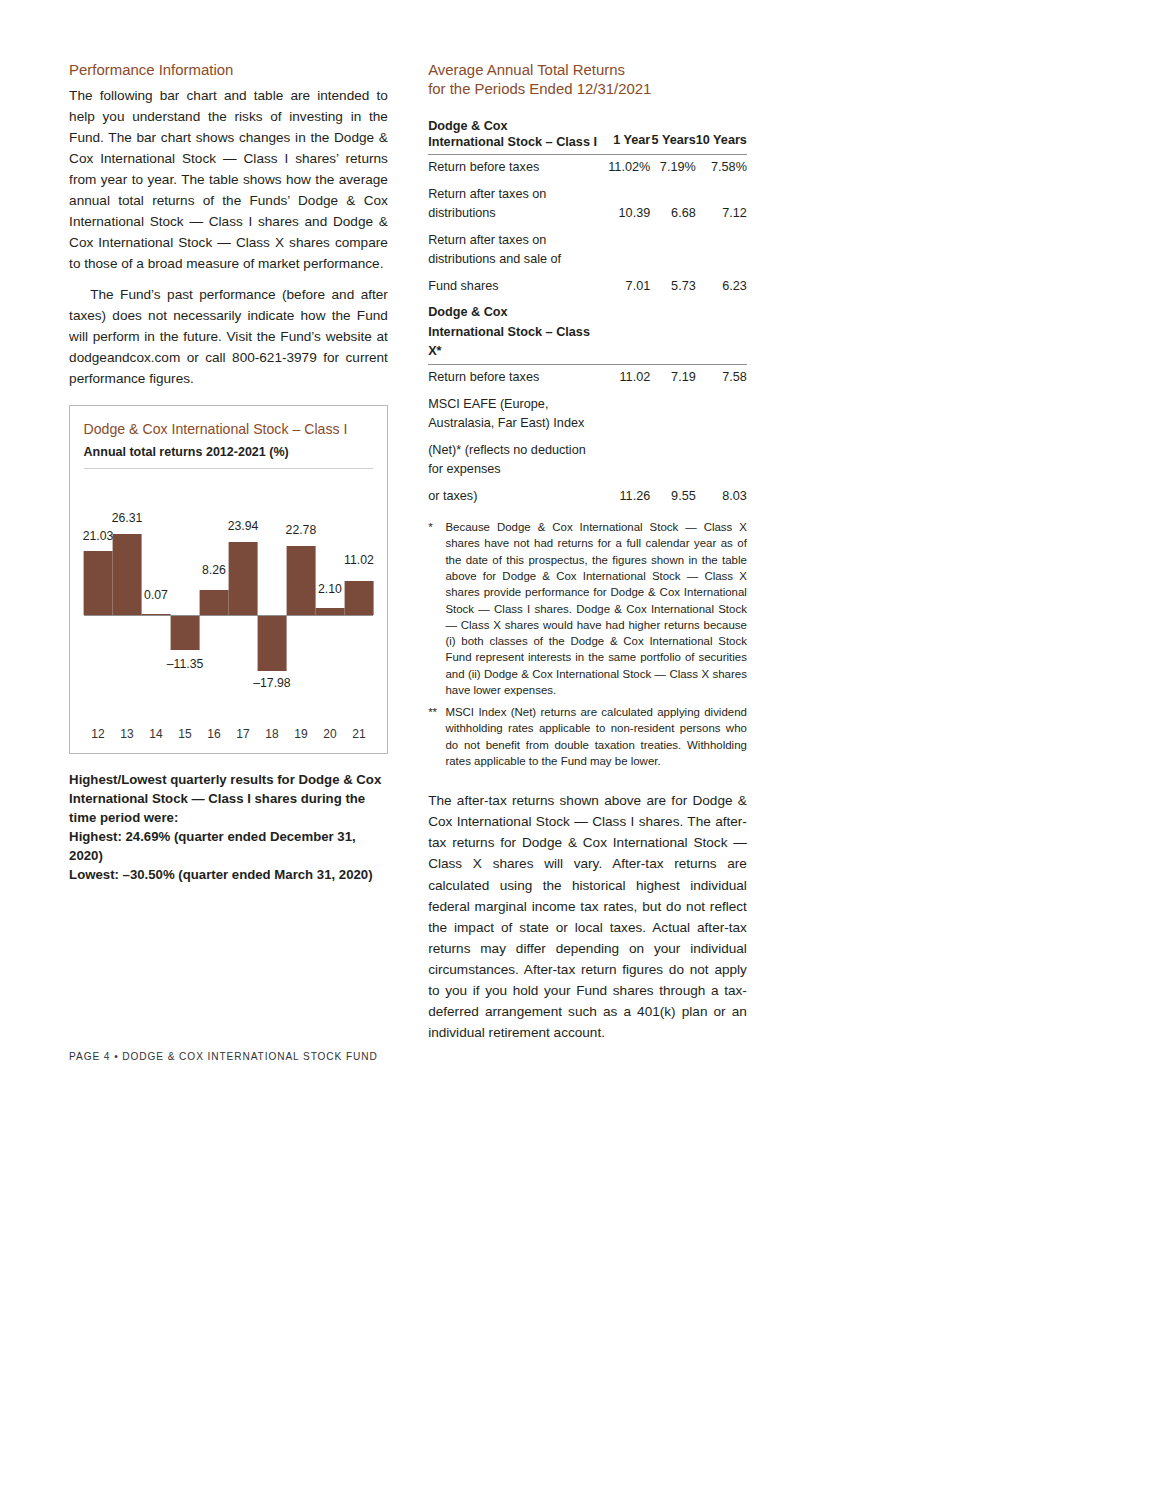Performance Information
The following bar chart and table are intended to help you understand the risks of investing in the Fund. The bar chart shows changes in the Dodge & Cox International Stock — Class I shares’ returns from year to year. The table shows how the average annual total returns of the Funds’ Dodge & Cox International Stock — Class I shares and Dodge & Cox International Stock — Class X shares compare to those of a broad measure of market performance.
The Fund’s past performance (before and after taxes) does not necessarily indicate how the Fund will perform in the future. Visit the Fund’s website at dodgeandcox.com or call 800-621-3979 for current performance figures.
Dodge & Cox International Stock – Class I
Annual total returns 2012-2021 (%)
21.03
26.31
0.07
–11.35
8.26
23.94
–17.98
22.78
2.10
11.02
12
13
14
15
16
17
18
19
20
21
Highest/Lowest quarterly results for Dodge & Cox International Stock — Class I shares during the time period were:
Highest: 24.69% (quarter ended December 31, 2020)
Lowest: –30.50% (quarter ended March 31, 2020)
Average Annual Total Returnsfor the Periods Ended 12/31/2021
| Dodge & Cox International Stock – Class I | 1 Year | 5 Years | 10 Years |
| --- | --- | --- | --- |
| Return before taxes | 11.02% | 7.19% | 7.58% |
| Return after taxes on distributions | 10.39 | 6.68 | 7.12 |
| Return after taxes on distributions and sale of | | | |
| Fund shares | 7.01 | 5.73 | 6.23 |
| Dodge & Cox International Stock – Class X* | | | |
| Return before taxes | 11.02 | 7.19 | 7.58 |
| MSCI EAFE (Europe, Australasia, Far East) Index | | | |
| (Net)* (reflects no deduction for expenses | | | |
| or taxes) | 11.26 | 9.55 | 8.03 |
*
Because Dodge & Cox International Stock — Class X shares have not had returns for a full calendar year as of the date of this prospectus, the figures shown in the table above for Dodge & Cox International Stock — Class X shares provide performance for Dodge & Cox International Stock — Class I shares. Dodge & Cox International Stock — Class X shares would have had higher returns because (i) both classes of the Dodge & Cox International Stock Fund represent interests in the same portfolio of securities and (ii) Dodge & Cox International Stock — Class X shares have lower expenses.
**
MSCI Index (Net) returns are calculated applying dividend withholding rates applicable to non-resident persons who do not benefit from double taxation treaties. Withholding rates applicable to the Fund may be lower.
The after-tax returns shown above are for Dodge & Cox International Stock — Class I shares. The after-tax returns for Dodge & Cox International Stock — Class X shares will vary. After-tax returns are calculated using the historical highest individual federal marginal income tax rates, but do not reflect the impact of state or local taxes. Actual after-tax returns may differ depending on your individual circumstances. After-tax return figures do not apply to you if you hold your Fund shares through a tax-deferred arrangement such as a 401(k) plan or an individual retirement account.
PAGE 4 • DODGE & COX INTERNATIONAL STOCK FUND